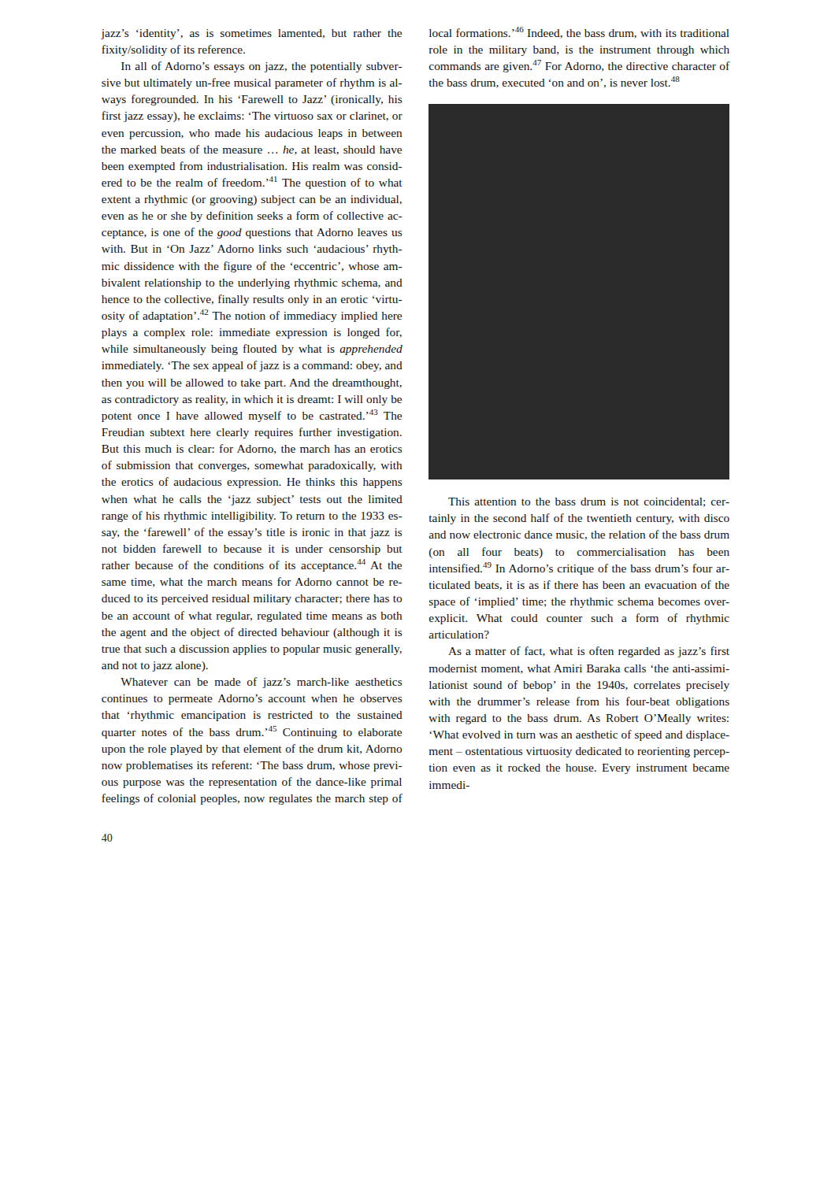jazz’s ‘identity’, as is sometimes lamented, but rather the fixity/solidity of its reference.
In all of Adorno’s essays on jazz, the potentially subversive but ultimately un-free musical parameter of rhythm is always foregrounded. In his ‘Farewell to Jazz’ (ironically, his first jazz essay), he exclaims: ‘The virtuoso sax or clarinet, or even percussion, who made his audacious leaps in between the marked beats of the measure … he, at least, should have been exempted from industrialisation. His realm was considered to be the realm of freedom.’41 The question of to what extent a rhythmic (or grooving) subject can be an individual, even as he or she by definition seeks a form of collective acceptance, is one of the good questions that Adorno leaves us with. But in ‘On Jazz’ Adorno links such ‘audacious’ rhythmic dissidence with the figure of the ‘eccentric’, whose ambivalent relationship to the underlying rhythmic schema, and hence to the collective, finally results only in an erotic ‘virtuosity of adaptation’.42 The notion of immediacy implied here plays a complex role: immediate expression is longed for, while simultaneously being flouted by what is apprehended immediately. ‘The sex appeal of jazz is a command: obey, and then you will be allowed to take part. And the dreamthought, as contradictory as reality, in which it is dreamt: I will only be potent once I have allowed myself to be castrated.’43 The Freudian subtext here clearly requires further investigation. But this much is clear: for Adorno, the march has an erotics of submission that converges, somewhat paradoxically, with the erotics of audacious expression. He thinks this happens when what he calls the ‘jazz subject’ tests out the limited range of his rhythmic intelligibility. To return to the 1933 essay, the ‘farewell’ of the essay’s title is ironic in that jazz is not bidden farewell to because it is under censorship but rather because of the conditions of its acceptance.44 At the same time, what the march means for Adorno cannot be reduced to its perceived residual military character; there has to be an account of what regular, regulated time means as both the agent and the object of directed behaviour (although it is true that such a discussion applies to popular music generally, and not to jazz alone).
Whatever can be made of jazz’s march-like aesthetics continues to permeate Adorno’s account when he observes that ‘rhythmic emancipation is restricted to the sustained quarter notes of the bass drum.’45 Continuing to elaborate upon the role played by that element of the drum kit, Adorno now problematises its referent: ‘The bass drum, whose previous purpose was the representation of the dance-like primal feelings of colonial peoples, now regulates the march step of local formations.’46 Indeed, the bass drum, with its traditional role in the military band, is the instrument through which commands are given.47 For Adorno, the directive character of the bass drum, executed ‘on and on’, is never lost.48
This attention to the bass drum is not coincidental; certainly in the second half of the twentieth century, with disco and now electronic dance music, the relation of the bass drum (on all four beats) to commercialisation has been intensified.49 In Adorno’s critique of the bass drum’s four articulated beats, it is as if there has been an evacuation of the space of ‘implied’ time; the rhythmic schema becomes over-explicit. What could counter such a form of rhythmic articulation?
As a matter of fact, what is often regarded as jazz’s first modernist moment, what Amiri Baraka calls ‘the anti-assimilationist sound of bebop’ in the 1940s, correlates precisely with the drummer’s release from his four-beat obligations with regard to the bass drum. As Robert O’Meally writes: ‘What evolved in turn was an aesthetic of speed and displacement – ostentatious virtuosity dedicated to reorienting perception even as it rocked the house. Every instrument became immedi-
40